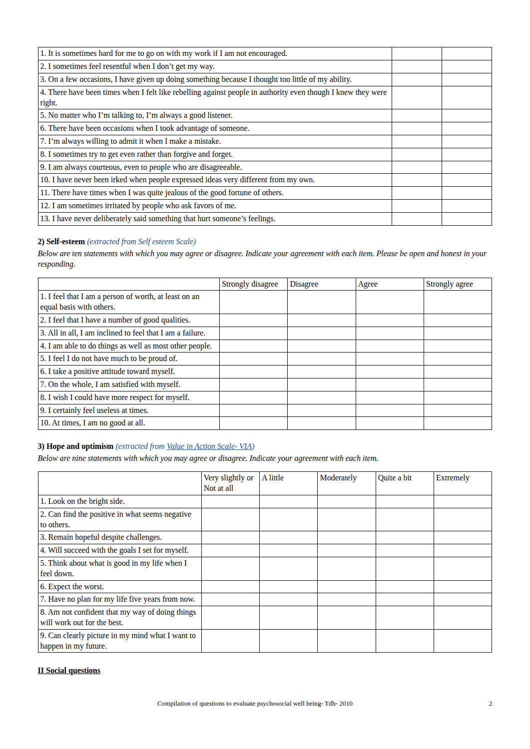| 1. It is sometimes hard for me to go on with my work if I am not encouraged. | | |
| 2. I sometimes feel resentful when I don’t get my way. | | |
| 3. On a few occasions, I have given up doing something because I thought too little of my ability. | | |
| 4. There have been times when I felt like rebelling against people in authority even though I knew they were right. | | |
| 5. No matter who I’m talking to, I’m always a good listener. | | |
| 6. There have been occasions when I took advantage of someone. | | |
| 7. I’m always willing to admit it when I make a mistake. | | |
| 8. I sometimes try to get even rather than forgive and forget. | | |
| 9. I am always courteous, even to people who are disagreeable. | | |
| 10. I have never been irked when people expressed ideas very different from my own. | | |
| 11. There have times when I was quite jealous of the good fortune of others. | | |
| 12. I am sometimes irritated by people who ask favors of me. | | |
| 13. I have never deliberately said something that hurt someone’s feelings. | | |
2) Self-esteem (extracted from Self esteem Scale)
Below are ten statements with which you may agree or disagree. Indicate your agreement with each item. Please be open and honest in your responding.
| | Strongly disagree | Disagree | Agree | Strongly agree |
| --- | --- | --- | --- | --- |
| 1. I feel that I am a person of worth, at least on an equal basis with others. | | | | |
| 2. I feel that I have a number of good qualities. | | | | |
| 3. All in all, I am inclined to feel that I am a failure. | | | | |
| 4. I am able to do things as well as most other people. | | | | |
| 5. I feel I do not have much to be proud of. | | | | |
| 6. I take a positive attitude toward myself. | | | | |
| 7. On the whole, I am satisfied with myself. | | | | |
| 8. I wish I could have more respect for myself. | | | | |
| 9. I certainly feel useless at times. | | | | |
| 10. At times, I am no good at all. | | | | |
3) Hope and optimism (extracted from Value in Action Scale- VIA)
Below are nine statements with which you may agree or disagree. Indicate your agreement with each item.
| | Very slightly or Not at all | A little | Moderately | Quite a bit | Extremely |
| --- | --- | --- | --- | --- | --- |
| 1. Look on the bright side. | | | | | |
| 2. Can find the positive in what seems negative to others. | | | | | |
| 3. Remain hopeful despite challenges. | | | | | |
| 4. Will succeed with the goals I set for myself. | | | | | |
| 5. Think about what is good in my life when I feel down. | | | | | |
| 6. Expect the worst. | | | | | |
| 7. Have no plan for my life five years from now. | | | | | |
| 8. Am not confident that my way of doing things will work out for the best. | | | | | |
| 9. Can clearly picture in my mind what I want to happen in my future. | | | | | |
II Social questions
Compilation of questions to evaluate psychosocial well being- Tdh- 2010
2